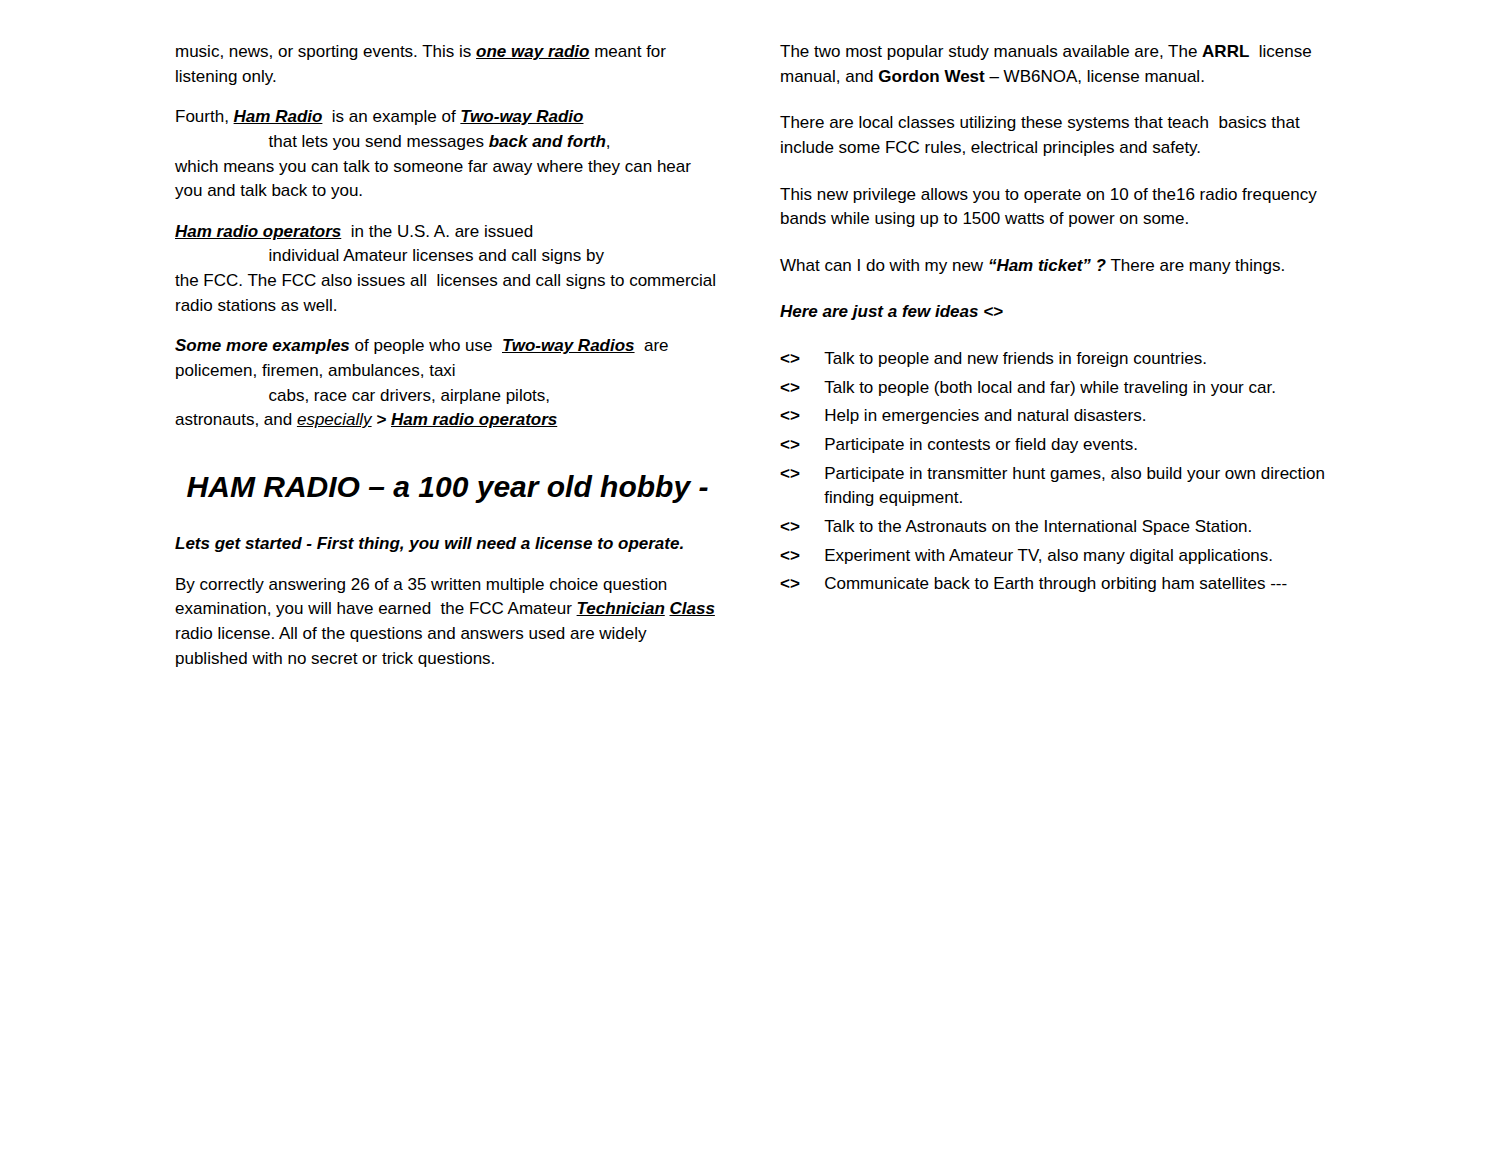music, news, or sporting events. This is one way radio meant for listening only.
Fourth, Ham Radio is an example of Two-way Radio that lets you send messages back and forth, which means you can talk to someone far away where they can hear you and talk back to you.
Ham radio operators in the U.S. A. are issued individual Amateur licenses and call signs by the FCC. The FCC also issues all licenses and call signs to commercial radio stations as well.
Some more examples of people who use Two-way Radios are policemen, firemen, ambulances, taxi cabs, race car drivers, airplane pilots, astronauts, and especially > Ham radio operators
HAM RADIO – a 100 year old hobby -
Lets get started - First thing, you will need a license to operate.
By correctly answering 26 of a 35 written multiple choice question examination, you will have earned the FCC Amateur Technician Class radio license. All of the questions and answers used are widely published with no secret or trick questions.
The two most popular study manuals available are, The ARRL license manual, and Gordon West – WB6NOA, license manual.
There are local classes utilizing these systems that teach basics that include some FCC rules, electrical principles and safety.
This new privilege allows you to operate on 10 of the16 radio frequency bands while using up to 1500 watts of power on some.
What can I do with my new “Ham ticket” ? There are many things.
Here are just a few ideas <>
Talk to people and new friends in foreign countries.
Talk to people (both local and far) while traveling in your car.
Help in emergencies and natural disasters.
Participate in contests or field day events.
Participate in transmitter hunt games, also build your own direction finding equipment.
Talk to the Astronauts on the International Space Station.
Experiment with Amateur TV, also many digital applications.
Communicate back to Earth through orbiting ham satellites ---